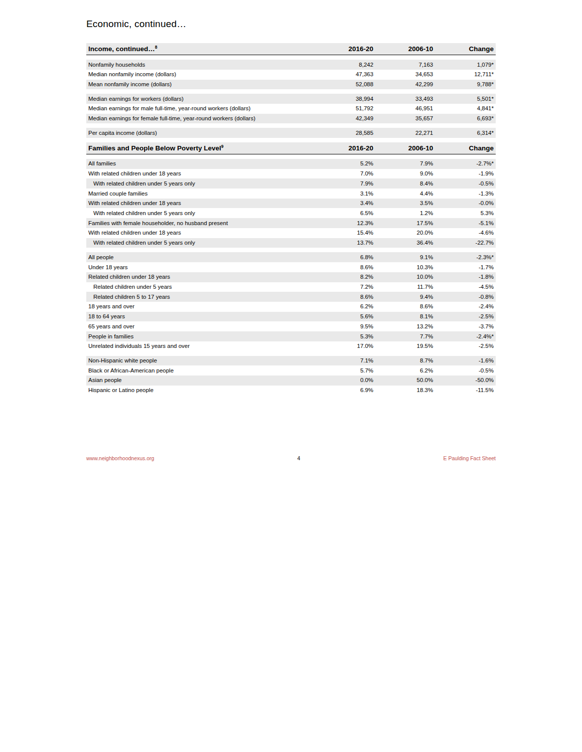Economic, continued…
| Income, continued… 8 | 2016-20 | 2006-10 | Change |
| --- | --- | --- | --- |
| Nonfamily households | 8,242 | 7,163 | 1,079* |
| Median nonfamily income (dollars) | 47,363 | 34,653 | 12,711* |
| Mean nonfamily income (dollars) | 52,088 | 42,299 | 9,788* |
| Median earnings for workers (dollars) | 38,994 | 33,493 | 5,501* |
| Median earnings for male full-time, year-round workers (dollars) | 51,792 | 46,951 | 4,841* |
| Median earnings for female full-time, year-round workers (dollars) | 42,349 | 35,657 | 6,693* |
| Per capita income (dollars) | 28,585 | 22,271 | 6,314* |
| Families and People Below Poverty Level 9 | 2016-20 | 2006-10 | Change |
| --- | --- | --- | --- |
| All families | 5.2% | 7.9% | -2.7%* |
| With related children under 18 years | 7.0% | 9.0% | -1.9% |
| With related children under 5 years only | 7.9% | 8.4% | -0.5% |
| Married couple families | 3.1% | 4.4% | -1.3% |
| With related children under 18 years | 3.4% | 3.5% | -0.0% |
| With related children under 5 years only | 6.5% | 1.2% | 5.3% |
| Families with female householder, no husband present | 12.3% | 17.5% | -5.1% |
| With related children under 18 years | 15.4% | 20.0% | -4.6% |
| With related children under 5 years only | 13.7% | 36.4% | -22.7% |
| All people | 6.8% | 9.1% | -2.3%* |
| Under 18 years | 8.6% | 10.3% | -1.7% |
| Related children under 18 years | 8.2% | 10.0% | -1.8% |
| Related children under 5 years | 7.2% | 11.7% | -4.5% |
| Related children 5 to 17 years | 8.6% | 9.4% | -0.8% |
| 18 years and over | 6.2% | 8.6% | -2.4% |
| 18 to 64 years | 5.6% | 8.1% | -2.5% |
| 65 years and over | 9.5% | 13.2% | -3.7% |
| People in families | 5.3% | 7.7% | -2.4%* |
| Unrelated individuals 15 years and over | 17.0% | 19.5% | -2.5% |
| Non-Hispanic white people | 7.1% | 8.7% | -1.6% |
| Black or African-American people | 5.7% | 6.2% | -0.5% |
| Asian people | 0.0% | 50.0% | -50.0% |
| Hispanic or Latino people | 6.9% | 18.3% | -11.5% |
www.neighborhoodnexus.org
4
E Paulding Fact Sheet